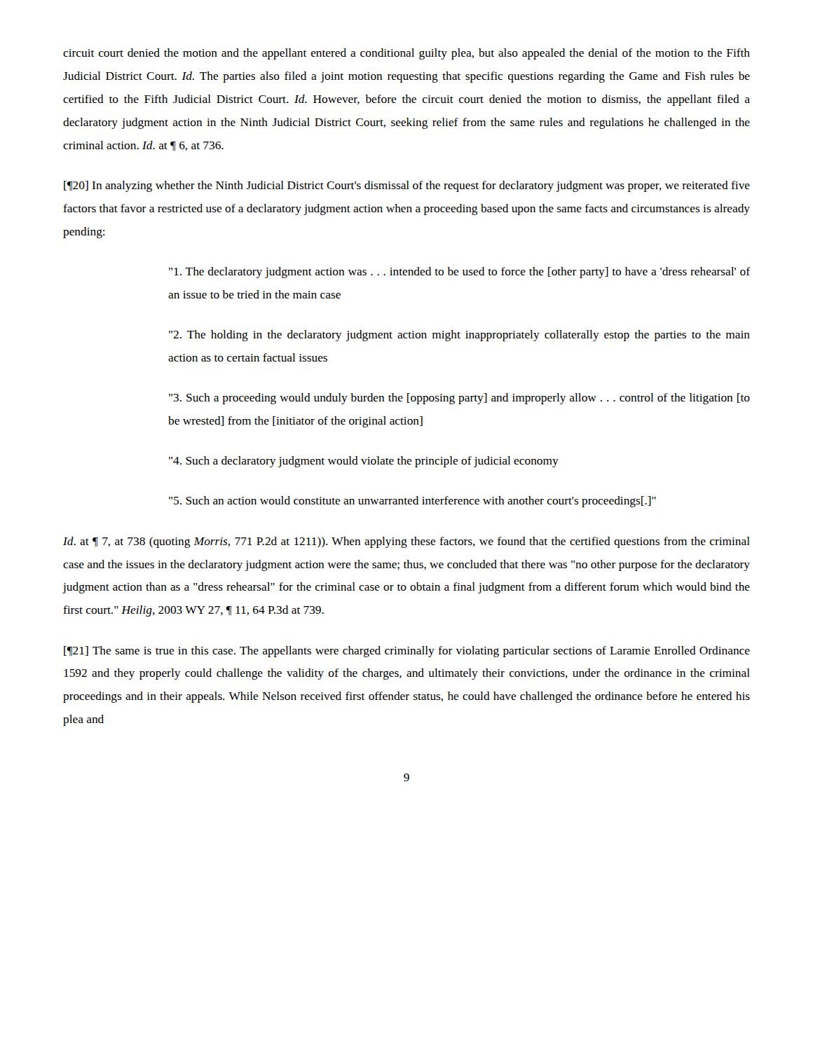circuit court denied the motion and the appellant entered a conditional guilty plea, but also appealed the denial of the motion to the Fifth Judicial District Court. Id. The parties also filed a joint motion requesting that specific questions regarding the Game and Fish rules be certified to the Fifth Judicial District Court. Id. However, before the circuit court denied the motion to dismiss, the appellant filed a declaratory judgment action in the Ninth Judicial District Court, seeking relief from the same rules and regulations he challenged in the criminal action. Id. at ¶ 6, at 736.
[¶20] In analyzing whether the Ninth Judicial District Court's dismissal of the request for declaratory judgment was proper, we reiterated five factors that favor a restricted use of a declaratory judgment action when a proceeding based upon the same facts and circumstances is already pending:
"1. The declaratory judgment action was . . . intended to be used to force the [other party] to have a 'dress rehearsal' of an issue to be tried in the main case
"2. The holding in the declaratory judgment action might inappropriately collaterally estop the parties to the main action as to certain factual issues
"3. Such a proceeding would unduly burden the [opposing party] and improperly allow . . . control of the litigation [to be wrested] from the [initiator of the original action]
"4. Such a declaratory judgment would violate the principle of judicial economy
"5. Such an action would constitute an unwarranted interference with another court's proceedings[.]"
Id. at ¶ 7, at 738 (quoting Morris, 771 P.2d at 1211)). When applying these factors, we found that the certified questions from the criminal case and the issues in the declaratory judgment action were the same; thus, we concluded that there was "no other purpose for the declaratory judgment action than as a "dress rehearsal" for the criminal case or to obtain a final judgment from a different forum which would bind the first court." Heilig, 2003 WY 27, ¶ 11, 64 P.3d at 739.
[¶21] The same is true in this case. The appellants were charged criminally for violating particular sections of Laramie Enrolled Ordinance 1592 and they properly could challenge the validity of the charges, and ultimately their convictions, under the ordinance in the criminal proceedings and in their appeals. While Nelson received first offender status, he could have challenged the ordinance before he entered his plea and
9